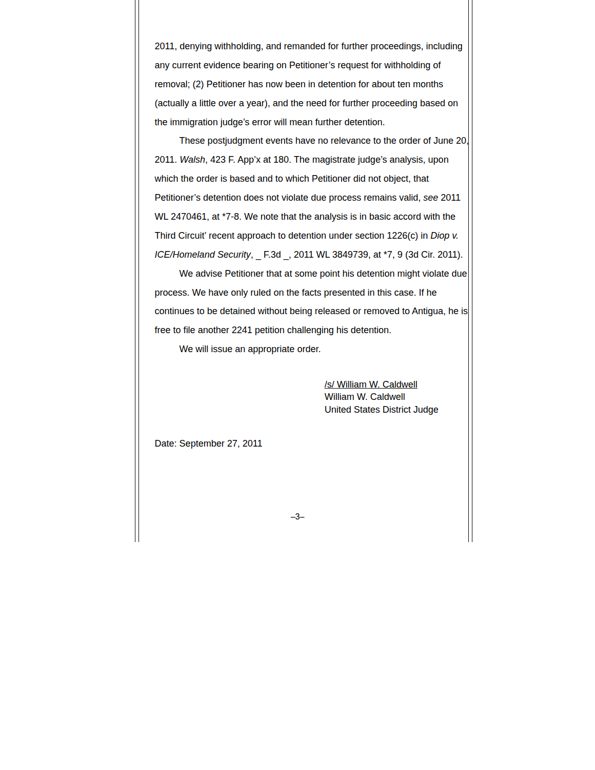2011, denying withholding, and remanded for further proceedings, including any current evidence bearing on Petitioner’s request for withholding of removal; (2) Petitioner has now been in detention for about ten months (actually a little over a year), and the need for further proceeding based on the immigration judge’s error will mean further detention.
These postjudgment events have no relevance to the order of June 20, 2011. Walsh, 423 F. App’x at 180. The magistrate judge’s analysis, upon which the order is based and to which Petitioner did not object, that Petitioner’s detention does not violate due process remains valid, see 2011 WL 2470461, at *7-8. We note that the analysis is in basic accord with the Third Circuit’ recent approach to detention under section 1226(c) in Diop v. ICE/Homeland Security, _ F.3d _, 2011 WL 3849739, at *7, 9 (3d Cir. 2011).
We advise Petitioner that at some point his detention might violate due process. We have only ruled on the facts presented in this case. If he continues to be detained without being released or removed to Antigua, he is free to file another 2241 petition challenging his detention.
We will issue an appropriate order.
/s/ William W. Caldwell
William W. Caldwell
United States District Judge
Date: September 27, 2011
–3–